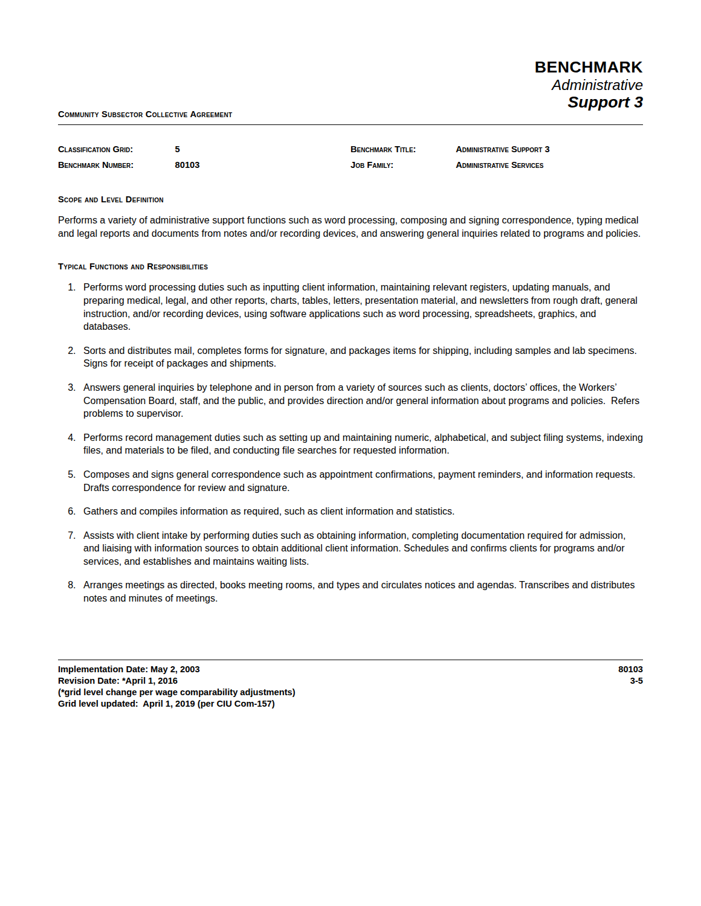BENCHMARK
Administrative
Support 3
Community Subsector Collective Agreement
| Classification Grid: | 5 | Benchmark Title: | Administrative Support 3 |
| Benchmark Number: | 80103 | Job Family: | Administrative Services |
Scope and Level Definition
Performs a variety of administrative support functions such as word processing, composing and signing correspondence, typing medical and legal reports and documents from notes and/or recording devices, and answering general inquiries related to programs and policies.
Typical Functions and Responsibilities
Performs word processing duties such as inputting client information, maintaining relevant registers, updating manuals, and preparing medical, legal, and other reports, charts, tables, letters, presentation material, and newsletters from rough draft, general instruction, and/or recording devices, using software applications such as word processing, spreadsheets, graphics, and databases.
Sorts and distributes mail, completes forms for signature, and packages items for shipping, including samples and lab specimens. Signs for receipt of packages and shipments.
Answers general inquiries by telephone and in person from a variety of sources such as clients, doctors’ offices, the Workers’ Compensation Board, staff, and the public, and provides direction and/or general information about programs and policies. Refers problems to supervisor.
Performs record management duties such as setting up and maintaining numeric, alphabetical, and subject filing systems, indexing files, and materials to be filed, and conducting file searches for requested information.
Composes and signs general correspondence such as appointment confirmations, payment reminders, and information requests. Drafts correspondence for review and signature.
Gathers and compiles information as required, such as client information and statistics.
Assists with client intake by performing duties such as obtaining information, completing documentation required for admission, and liaising with information sources to obtain additional client information. Schedules and confirms clients for programs and/or services, and establishes and maintains waiting lists.
Arranges meetings as directed, books meeting rooms, and types and circulates notices and agendas. Transcribes and distributes notes and minutes of meetings.
80103
3-5
Implementation Date: May 2, 2003
Revision Date: *April 1, 2016
(*grid level change per wage comparability adjustments)
Grid level updated: April 1, 2019 (per CIU Com-157)